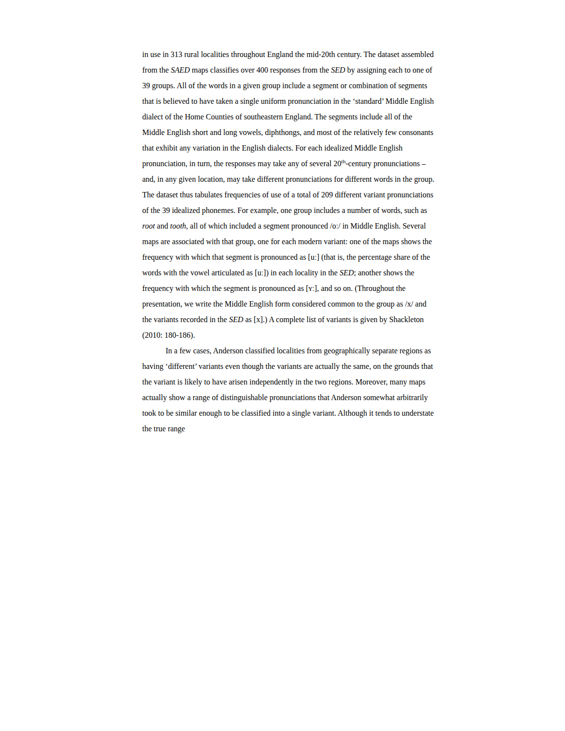in use in 313 rural localities throughout England the mid-20th century. The dataset assembled from the SAED maps classifies over 400 responses from the SED by assigning each to one of 39 groups. All of the words in a given group include a segment or combination of segments that is believed to have taken a single uniform pronunciation in the ‘standard’ Middle English dialect of the Home Counties of southeastern England. The segments include all of the Middle English short and long vowels, diphthongs, and most of the relatively few consonants that exhibit any variation in the English dialects. For each idealized Middle English pronunciation, in turn, the responses may take any of several 20th-century pronunciations – and, in any given location, may take different pronunciations for different words in the group. The dataset thus tabulates frequencies of use of a total of 209 different variant pronunciations of the 39 idealized phonemes. For example, one group includes a number of words, such as root and tooth, all of which included a segment pronounced /oː/ in Middle English. Several maps are associated with that group, one for each modern variant: one of the maps shows the frequency with which that segment is pronounced as [uː] (that is, the percentage share of the words with the vowel articulated as [uː]) in each locality in the SED; another shows the frequency with which the segment is pronounced as [ʏː], and so on. (Throughout the presentation, we write the Middle English form considered common to the group as /x/ and the variants recorded in the SED as [x].) A complete list of variants is given by Shackleton (2010: 180-186).
In a few cases, Anderson classified localities from geographically separate regions as having ‘different’ variants even though the variants are actually the same, on the grounds that the variant is likely to have arisen independently in the two regions. Moreover, many maps actually show a range of distinguishable pronunciations that Anderson somewhat arbitrarily took to be similar enough to be classified into a single variant. Although it tends to understate the true range